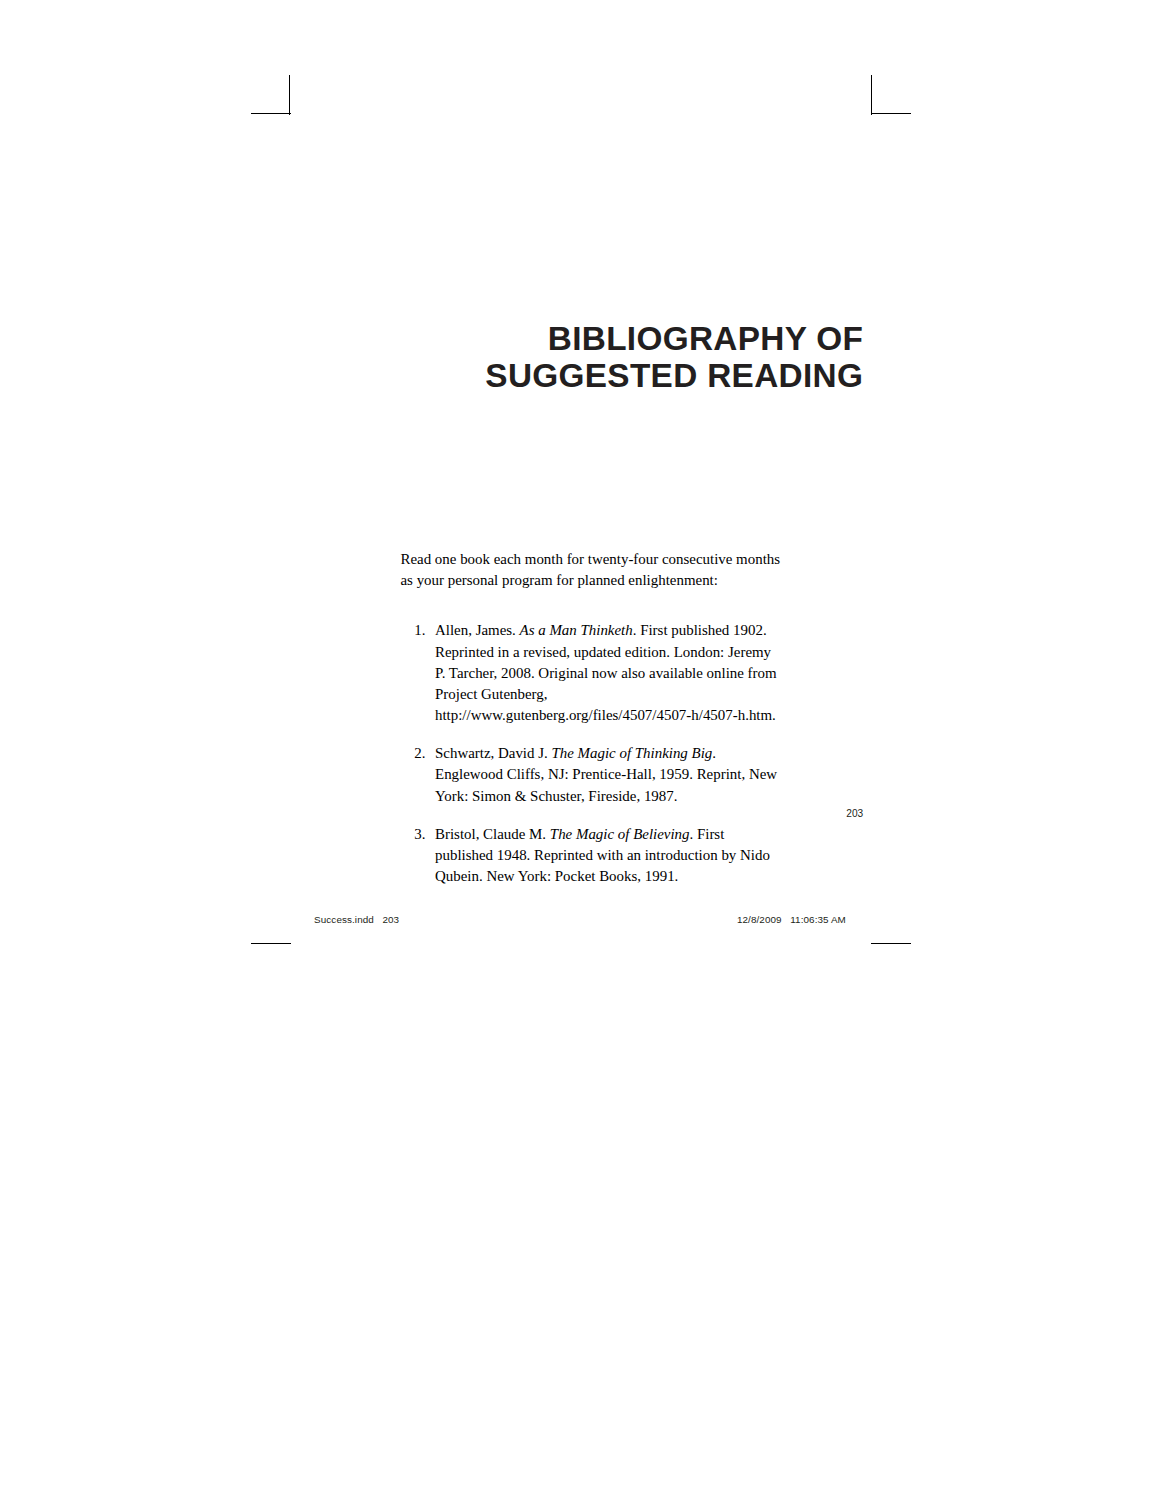BIBLIOGRAPHY OF
SUGGESTED READING
Read one book each month for twenty-four consecutive months as your personal program for planned enlightenment:
Allen, James. As a Man Thinketh. First published 1902. Reprinted in a revised, updated edition. London: Jeremy P. Tarcher, 2008. Original now also available online from Project Gutenberg, http://www.gutenberg.org/files/4507/4507-h/4507-h.htm.
Schwartz, David J. The Magic of Thinking Big. Englewood Cliffs, NJ: Prentice-Hall, 1959. Reprint, New York: Simon & Schuster, Fireside, 1987.
Bristol, Claude M. The Magic of Believing. First published 1948. Reprinted with an introduction by Nido Qubein. New York: Pocket Books, 1991.
203
Success.indd 203
12/8/2009 11:06:35 AM